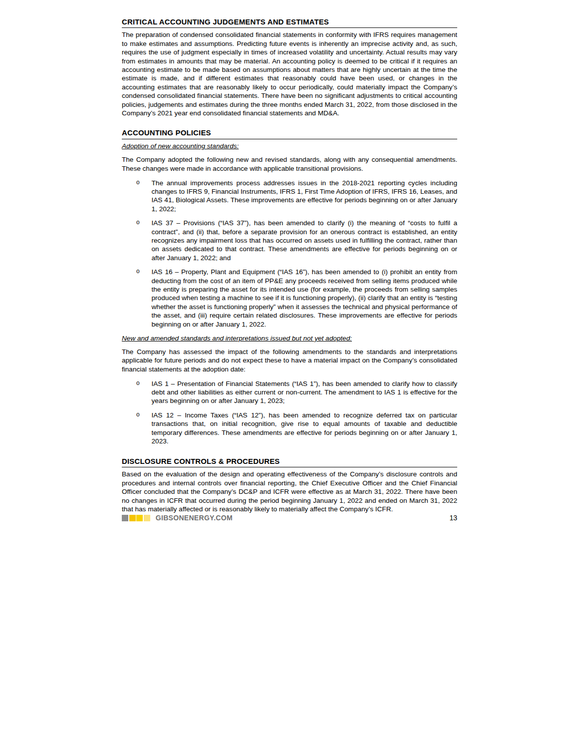CRITICAL ACCOUNTING JUDGEMENTS AND ESTIMATES
The preparation of condensed consolidated financial statements in conformity with IFRS requires management to make estimates and assumptions. Predicting future events is inherently an imprecise activity and, as such, requires the use of judgment especially in times of increased volatility and uncertainty. Actual results may vary from estimates in amounts that may be material. An accounting policy is deemed to be critical if it requires an accounting estimate to be made based on assumptions about matters that are highly uncertain at the time the estimate is made, and if different estimates that reasonably could have been used, or changes in the accounting estimates that are reasonably likely to occur periodically, could materially impact the Company’s condensed consolidated financial statements. There have been no significant adjustments to critical accounting policies, judgements and estimates during the three months ended March 31, 2022, from those disclosed in the Company’s 2021 year end consolidated financial statements and MD&A.
ACCOUNTING POLICIES
Adoption of new accounting standards:
The Company adopted the following new and revised standards, along with any consequential amendments. These changes were made in accordance with applicable transitional provisions.
The annual improvements process addresses issues in the 2018-2021 reporting cycles including changes to IFRS 9, Financial Instruments, IFRS 1, First Time Adoption of IFRS, IFRS 16, Leases, and IAS 41, Biological Assets. These improvements are effective for periods beginning on or after January 1, 2022;
IAS 37 – Provisions (“IAS 37”), has been amended to clarify (i) the meaning of “costs to fulfil a contract”, and (ii) that, before a separate provision for an onerous contract is established, an entity recognizes any impairment loss that has occurred on assets used in fulfilling the contract, rather than on assets dedicated to that contract. These amendments are effective for periods beginning on or after January 1, 2022; and
IAS 16 – Property, Plant and Equipment (“IAS 16”), has been amended to (i) prohibit an entity from deducting from the cost of an item of PP&E any proceeds received from selling items produced while the entity is preparing the asset for its intended use (for example, the proceeds from selling samples produced when testing a machine to see if it is functioning properly), (ii) clarify that an entity is “testing whether the asset is functioning properly” when it assesses the technical and physical performance of the asset, and (iii) require certain related disclosures. These improvements are effective for periods beginning on or after January 1, 2022.
New and amended standards and interpretations issued but not yet adopted:
The Company has assessed the impact of the following amendments to the standards and interpretations applicable for future periods and do not expect these to have a material impact on the Company’s consolidated financial statements at the adoption date:
IAS 1 – Presentation of Financial Statements (“IAS 1”), has been amended to clarify how to classify debt and other liabilities as either current or non-current. The amendment to IAS 1 is effective for the years beginning on or after January 1, 2023;
IAS 12 – Income Taxes (“IAS 12”), has been amended to recognize deferred tax on particular transactions that, on initial recognition, give rise to equal amounts of taxable and deductible temporary differences. These amendments are effective for periods beginning on or after January 1, 2023.
DISCLOSURE CONTROLS & PROCEDURES
Based on the evaluation of the design and operating effectiveness of the Company’s disclosure controls and procedures and internal controls over financial reporting, the Chief Executive Officer and the Chief Financial Officer concluded that the Company’s DC&P and ICFR were effective as at March 31, 2022. There have been no changes in ICFR that occurred during the period beginning January 1, 2022 and ended on March 31, 2022 that has materially affected or is reasonably likely to materially affect the Company’s ICFR.
GIBSONENERGY.COM
13